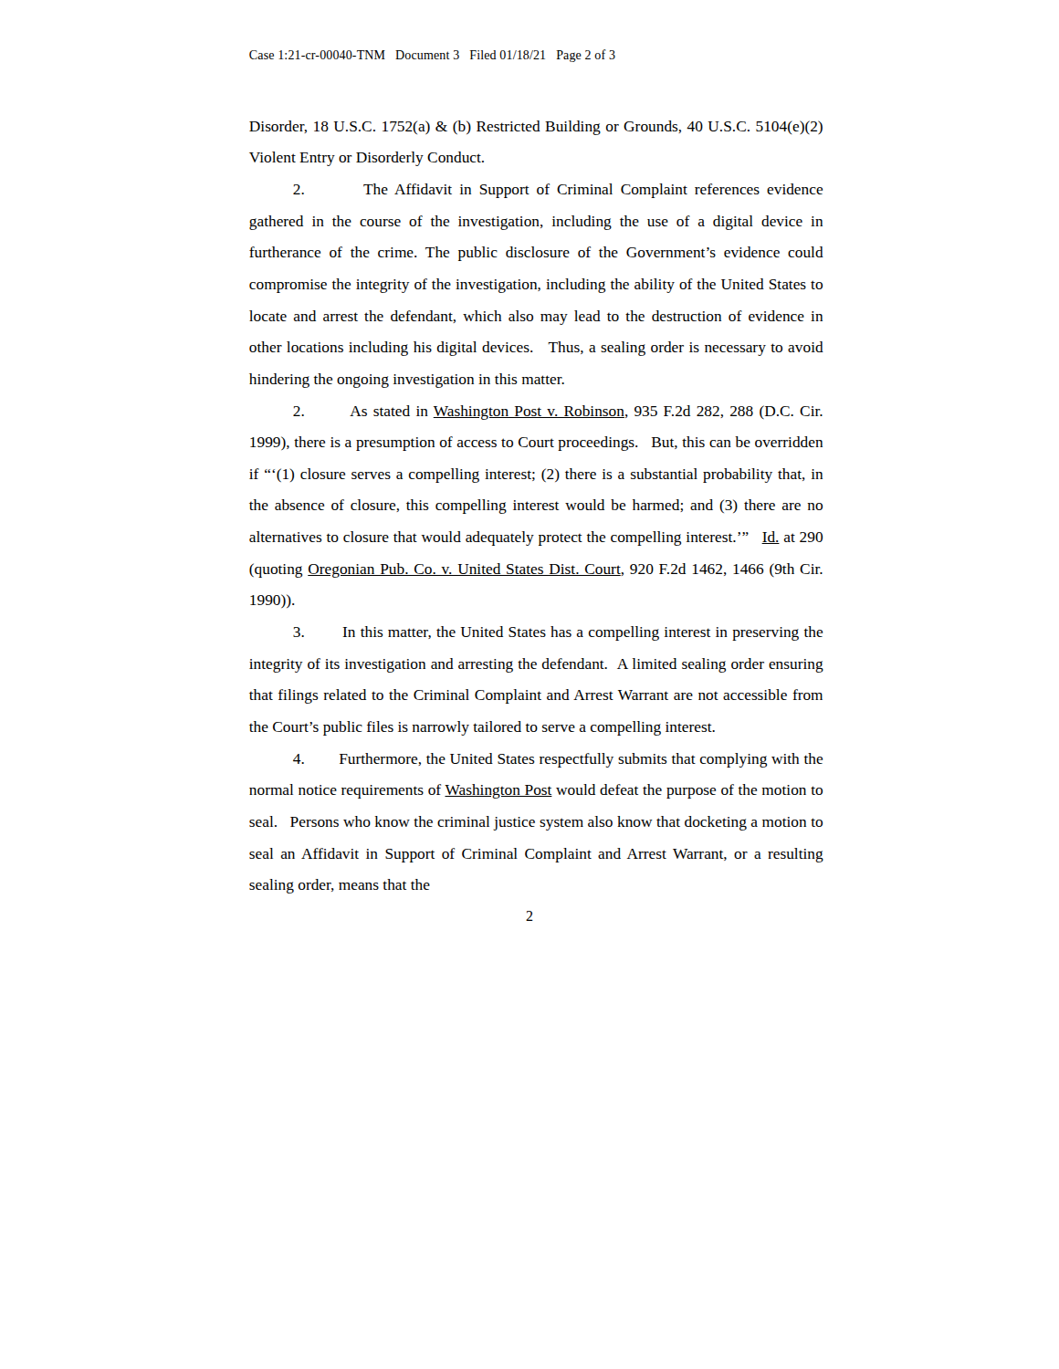Case 1:21-cr-00040-TNM Document 3 Filed 01/18/21 Page 2 of 3
Disorder, 18 U.S.C. 1752(a) & (b) Restricted Building or Grounds, 40 U.S.C. 5104(e)(2) Violent Entry or Disorderly Conduct.
2. The Affidavit in Support of Criminal Complaint references evidence gathered in the course of the investigation, including the use of a digital device in furtherance of the crime. The public disclosure of the Government’s evidence could compromise the integrity of the investigation, including the ability of the United States to locate and arrest the defendant, which also may lead to the destruction of evidence in other locations including his digital devices. Thus, a sealing order is necessary to avoid hindering the ongoing investigation in this matter.
2. As stated in Washington Post v. Robinson, 935 F.2d 282, 288 (D.C. Cir. 1999), there is a presumption of access to Court proceedings. But, this can be overridden if “‘(1) closure serves a compelling interest; (2) there is a substantial probability that, in the absence of closure, this compelling interest would be harmed; and (3) there are no alternatives to closure that would adequately protect the compelling interest.’” Id. at 290 (quoting Oregonian Pub. Co. v. United States Dist. Court, 920 F.2d 1462, 1466 (9th Cir. 1990)).
3. In this matter, the United States has a compelling interest in preserving the integrity of its investigation and arresting the defendant. A limited sealing order ensuring that filings related to the Criminal Complaint and Arrest Warrant are not accessible from the Court’s public files is narrowly tailored to serve a compelling interest.
4. Furthermore, the United States respectfully submits that complying with the normal notice requirements of Washington Post would defeat the purpose of the motion to seal. Persons who know the criminal justice system also know that docketing a motion to seal an Affidavit in Support of Criminal Complaint and Arrest Warrant, or a resulting sealing order, means that the
2